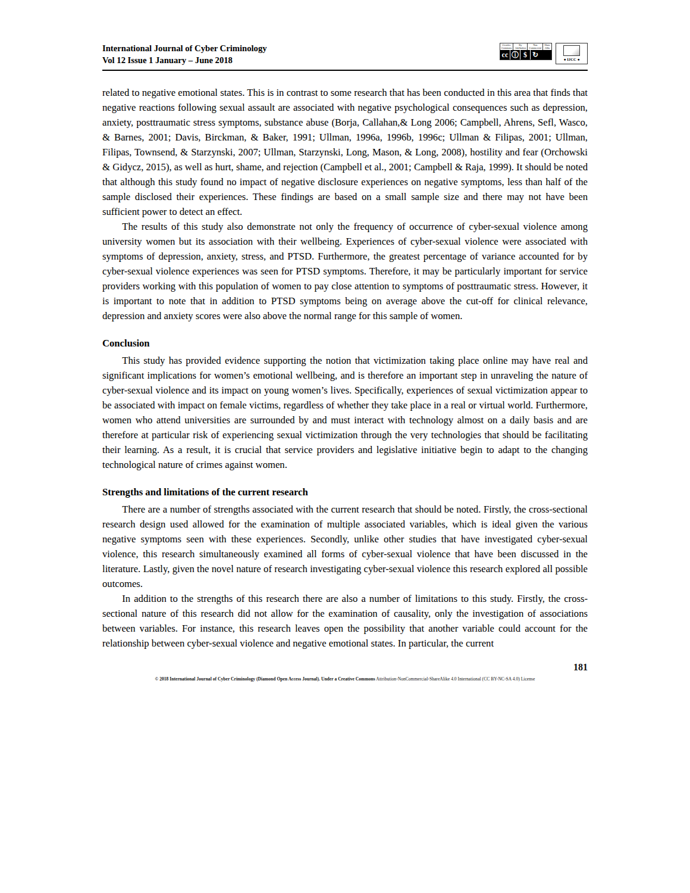International Journal of Cyber Criminology
Vol 12 Issue 1 January – June 2018
Creative
Commons By
Attribution Non
Commercial Share
Alike
cc ⓘ $ ↻
● IJCC ●
related to negative emotional states. This is in contrast to some research that has been conducted in this area that finds that negative reactions following sexual assault are associated with negative psychological consequences such as depression, anxiety, posttraumatic stress symptoms, substance abuse (Borja, Callahan,& Long 2006; Campbell, Ahrens, Sefl, Wasco, & Barnes, 2001; Davis, Birckman, & Baker, 1991; Ullman, 1996a, 1996b, 1996c; Ullman & Filipas, 2001; Ullman, Filipas, Townsend, & Starzynski, 2007; Ullman, Starzynski, Long, Mason, & Long, 2008), hostility and fear (Orchowski & Gidycz, 2015), as well as hurt, shame, and rejection (Campbell et al., 2001; Campbell & Raja, 1999). It should be noted that although this study found no impact of negative disclosure experiences on negative symptoms, less than half of the sample disclosed their experiences. These findings are based on a small sample size and there may not have been sufficient power to detect an effect.
The results of this study also demonstrate not only the frequency of occurrence of cyber-sexual violence among university women but its association with their wellbeing. Experiences of cyber-sexual violence were associated with symptoms of depression, anxiety, stress, and PTSD. Furthermore, the greatest percentage of variance accounted for by cyber-sexual violence experiences was seen for PTSD symptoms. Therefore, it may be particularly important for service providers working with this population of women to pay close attention to symptoms of posttraumatic stress. However, it is important to note that in addition to PTSD symptoms being on average above the cut-off for clinical relevance, depression and anxiety scores were also above the normal range for this sample of women.
Conclusion
This study has provided evidence supporting the notion that victimization taking place online may have real and significant implications for women’s emotional wellbeing, and is therefore an important step in unraveling the nature of cyber-sexual violence and its impact on young women’s lives. Specifically, experiences of sexual victimization appear to be associated with impact on female victims, regardless of whether they take place in a real or virtual world. Furthermore, women who attend universities are surrounded by and must interact with technology almost on a daily basis and are therefore at particular risk of experiencing sexual victimization through the very technologies that should be facilitating their learning. As a result, it is crucial that service providers and legislative initiative begin to adapt to the changing technological nature of crimes against women.
Strengths and limitations of the current research
There are a number of strengths associated with the current research that should be noted. Firstly, the cross-sectional research design used allowed for the examination of multiple associated variables, which is ideal given the various negative symptoms seen with these experiences. Secondly, unlike other studies that have investigated cyber-sexual violence, this research simultaneously examined all forms of cyber-sexual violence that have been discussed in the literature. Lastly, given the novel nature of research investigating cyber-sexual violence this research explored all possible outcomes.
In addition to the strengths of this research there are also a number of limitations to this study. Firstly, the cross-sectional nature of this research did not allow for the examination of causality, only the investigation of associations between variables. For instance, this research leaves open the possibility that another variable could account for the relationship between cyber-sexual violence and negative emotional states. In particular, the current
181
© 2018 International Journal of Cyber Criminology (Diamond Open Access Journal). Under a Creative Commons Attribution-NonCommercial-ShareAlike 4.0 International (CC BY-NC-SA 4.0) License